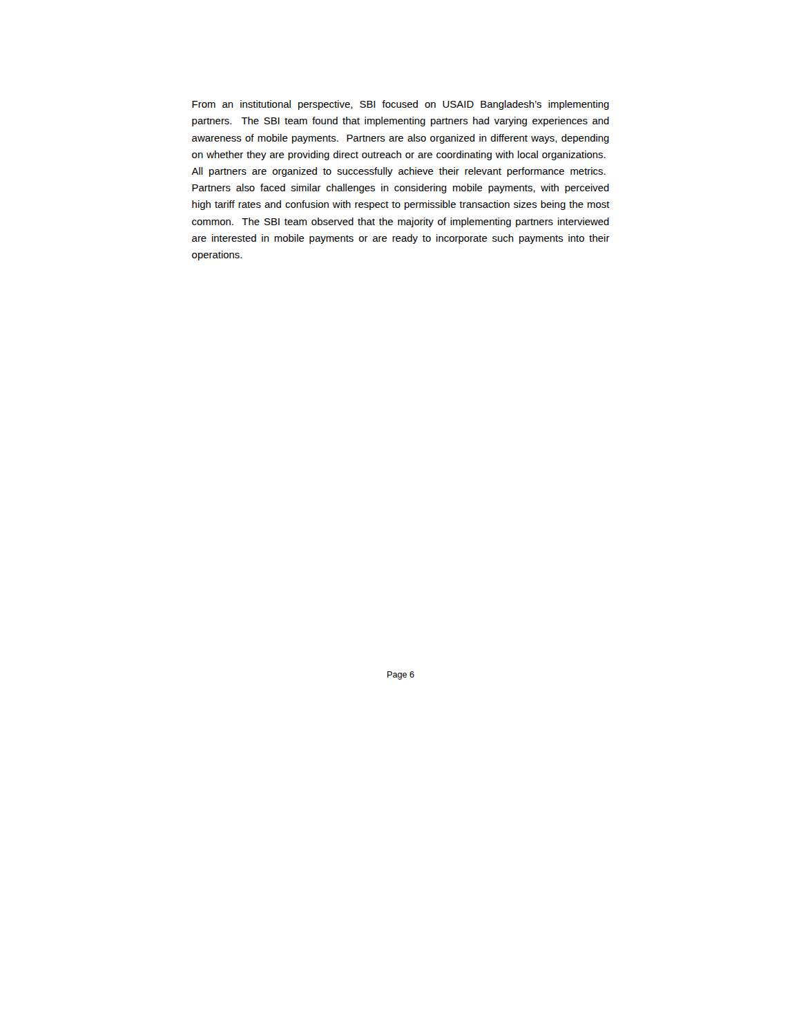From an institutional perspective, SBI focused on USAID Bangladesh’s implementing partners. The SBI team found that implementing partners had varying experiences and awareness of mobile payments. Partners are also organized in different ways, depending on whether they are providing direct outreach or are coordinating with local organizations. All partners are organized to successfully achieve their relevant performance metrics. Partners also faced similar challenges in considering mobile payments, with perceived high tariff rates and confusion with respect to permissible transaction sizes being the most common. The SBI team observed that the majority of implementing partners interviewed are interested in mobile payments or are ready to incorporate such payments into their operations.
Page 6